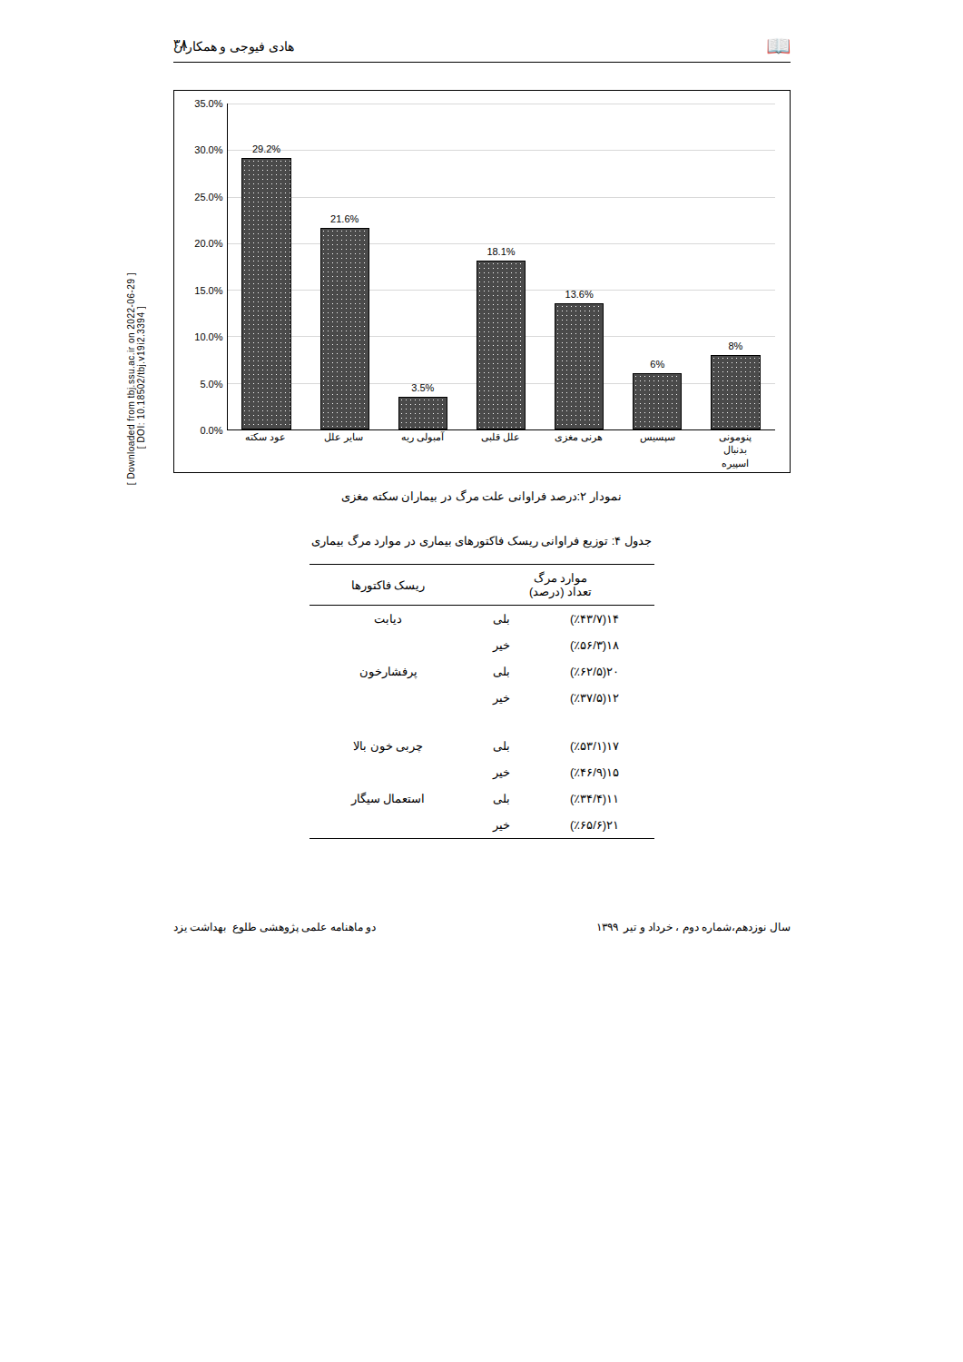۳۸
📖 هادی فیوجی و همکاران
[ Downloaded from tbj.ssu.ac.ir on 2022-06-29 ]
[ DOI: 10.18502/tbj.v19i2.3394 ]
35.0%
30.0%
25.0%
20.0%
15.0%
10.0%
5.0%
0.0%
29.2%
21.6%
3.5%
18.1%
13.6%
6%
8%
پنومونی بدنبال
اسپیره
سپسیس
هرنی مغزی
علل قلبی
آمبولی ریه
سایر علل
عود سکته
نمودار ۲:درصد فراوانی علت مرگ در بیماران سکته مغزی
جدول ۴: توزیع فراوانی ریسک فاکتورهای بیماری در موارد مرگ بیماری
| موارد مرگ تعداد (درصد) | ریسک فاکتورها |
| --- | --- |
| ۱۴(٪۴۳/۷) | بلی | دیابت |
| ۱۸(٪۵۶/۳) | خیر | |
| ۲۰(٪۶۲/۵) | بلی | پرفشارخون |
| ۱۲(٪۳۷/۵) | خیر | |
| ۱۷(٪۵۳/۱) | بلی | چربی خون بالا |
| ۱۵(٪۴۶/۹) | خیر | |
| ۱۱(٪۳۴/۴) | بلی | استعمال سیگار |
| ۲۱(٪۶۵/۶) | خیر | |
سال نوزدهم،شماره دوم ، خرداد و تیر ۱۳۹۹ دو ماهنامه علمی پژوهشی طلوع بهداشت یزد